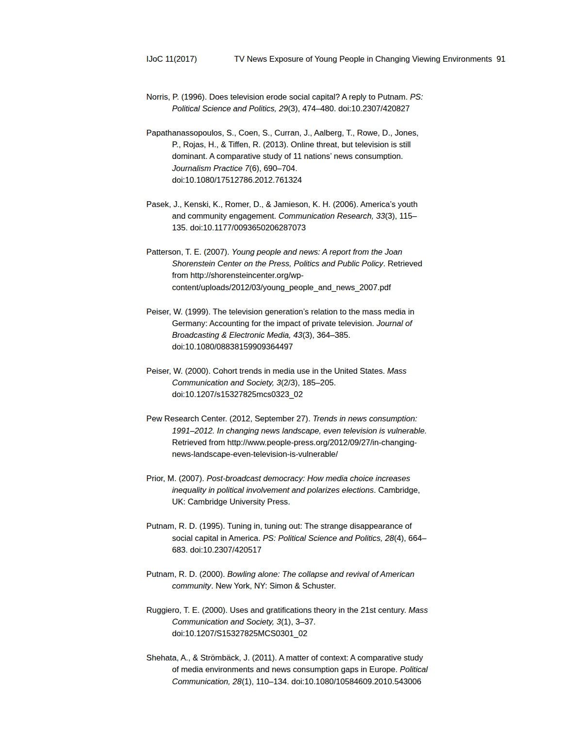IJoC 11(2017) TV News Exposure of Young People in Changing Viewing Environments 91
Norris, P. (1996). Does television erode social capital? A reply to Putnam. PS: Political Science and Politics, 29(3), 474–480. doi:10.2307/420827
Papathanassopoulos, S., Coen, S., Curran, J., Aalberg, T., Rowe, D., Jones, P., Rojas, H., & Tiffen, R. (2013). Online threat, but television is still dominant. A comparative study of 11 nations’ news consumption. Journalism Practice 7(6), 690–704. doi:10.1080/17512786.2012.761324
Pasek, J., Kenski, K., Romer, D., & Jamieson, K. H. (2006). America’s youth and community engagement. Communication Research, 33(3), 115–135. doi:10.1177/0093650206287073
Patterson, T. E. (2007). Young people and news: A report from the Joan Shorenstein Center on the Press, Politics and Public Policy. Retrieved from http://shorensteincenter.org/wp-content/uploads/2012/03/young_people_and_news_2007.pdf
Peiser, W. (1999). The television generation’s relation to the mass media in Germany: Accounting for the impact of private television. Journal of Broadcasting & Electronic Media, 43(3), 364–385. doi:10.1080/08838159909364497
Peiser, W. (2000). Cohort trends in media use in the United States. Mass Communication and Society, 3(2/3), 185–205. doi:10.1207/s15327825mcs0323_02
Pew Research Center. (2012, September 27). Trends in news consumption: 1991–2012. In changing news landscape, even television is vulnerable. Retrieved from http://www.people-press.org/2012/09/27/in-changing-news-landscape-even-television-is-vulnerable/
Prior, M. (2007). Post-broadcast democracy: How media choice increases inequality in political involvement and polarizes elections. Cambridge, UK: Cambridge University Press.
Putnam, R. D. (1995). Tuning in, tuning out: The strange disappearance of social capital in America. PS: Political Science and Politics, 28(4), 664–683. doi:10.2307/420517
Putnam, R. D. (2000). Bowling alone: The collapse and revival of American community. New York, NY: Simon & Schuster.
Ruggiero, T. E. (2000). Uses and gratifications theory in the 21st century. Mass Communication and Society, 3(1), 3–37. doi:10.1207/S15327825MCS0301_02
Shehata, A., & Strömbäck, J. (2011). A matter of context: A comparative study of media environments and news consumption gaps in Europe. Political Communication, 28(1), 110–134. doi:10.1080/10584609.2010.543006